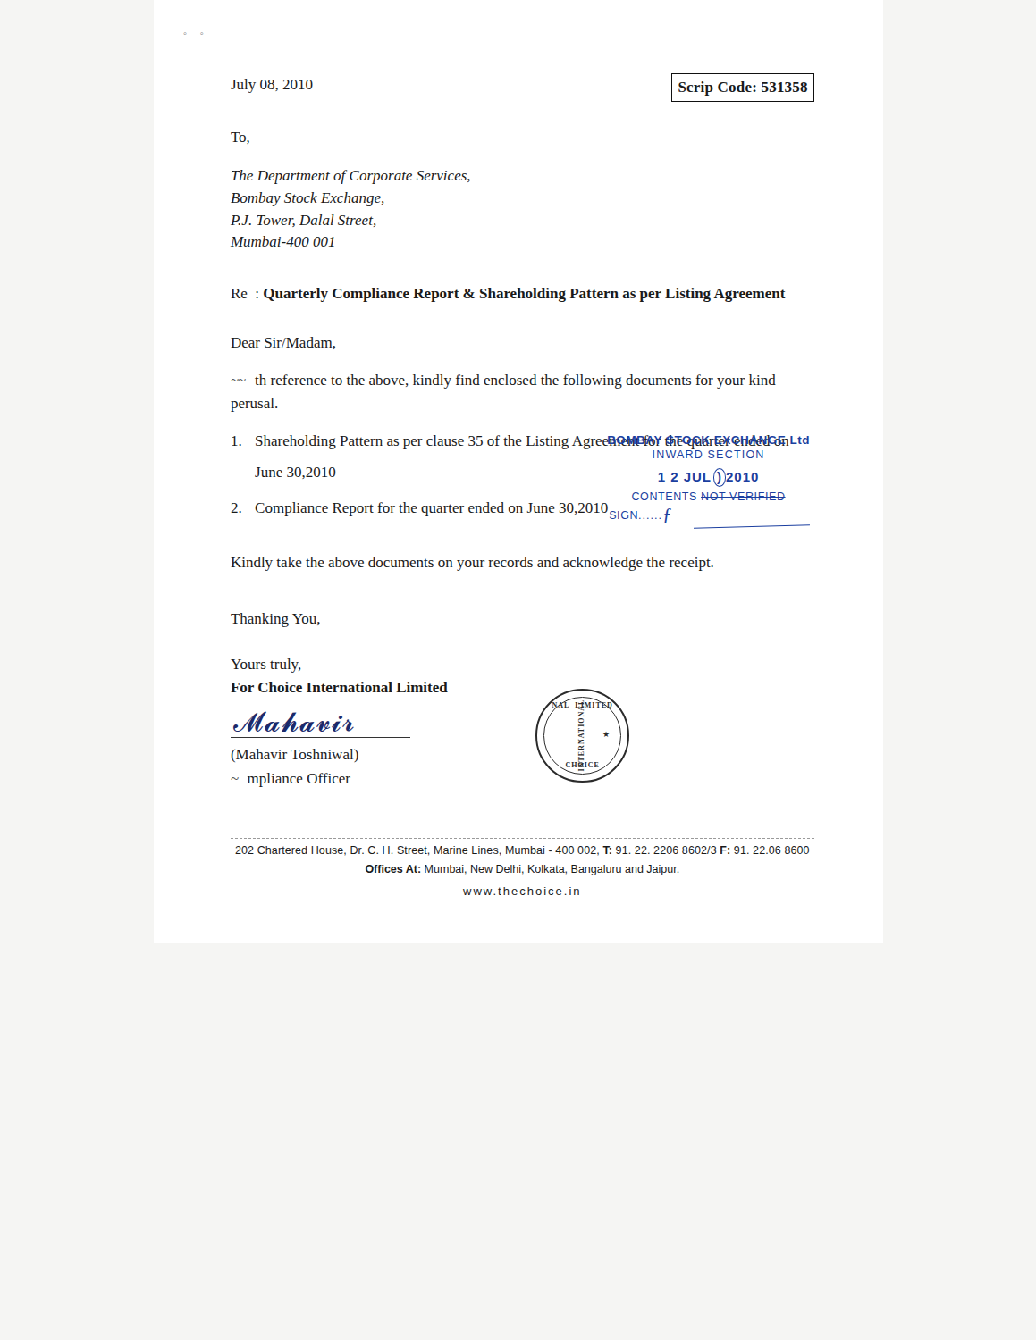◦ ◦
July 08, 2010
Scrip Code: 531358
To,
The Department of Corporate Services,
Bombay Stock Exchange,
P.J. Tower, Dalal Street,
Mumbai-400 001
Re : Quarterly Compliance Report & Shareholding Pattern as per Listing Agreement
Dear Sir/Madam,
~~th reference to the above, kindly find enclosed the following documents for your kind perusal.
Shareholding Pattern as per clause 35 of the Listing Agreement for the quarter ended on June 30,2010
Compliance Report for the quarter ended on June 30,2010
Kindly take the above documents on your records and acknowledge the receipt.
Thanking You,
Yours truly,
For Choice International Limited
𝓜𝓪𝓱𝓪𝓿𝓲𝓻
(Mahavir Toshniwal)
~mpliance Officer
NAL LIMITED INTERNATIONAL CHOICE ★
BOMBAY STOCK EXCHANGE Ltd
INWARD SECTION
1 2 JUL) 2010
CONTENTS NOT VERIFIED
SIGN...... ƒ
202 Chartered House, Dr. C. H. Street, Marine Lines, Mumbai - 400 002, T: 91. 22. 2206 8602/3 F: 91. 22.06 8600
Offices At: Mumbai, New Delhi, Kolkata, Bangaluru and Jaipur.
www.thechoice.in